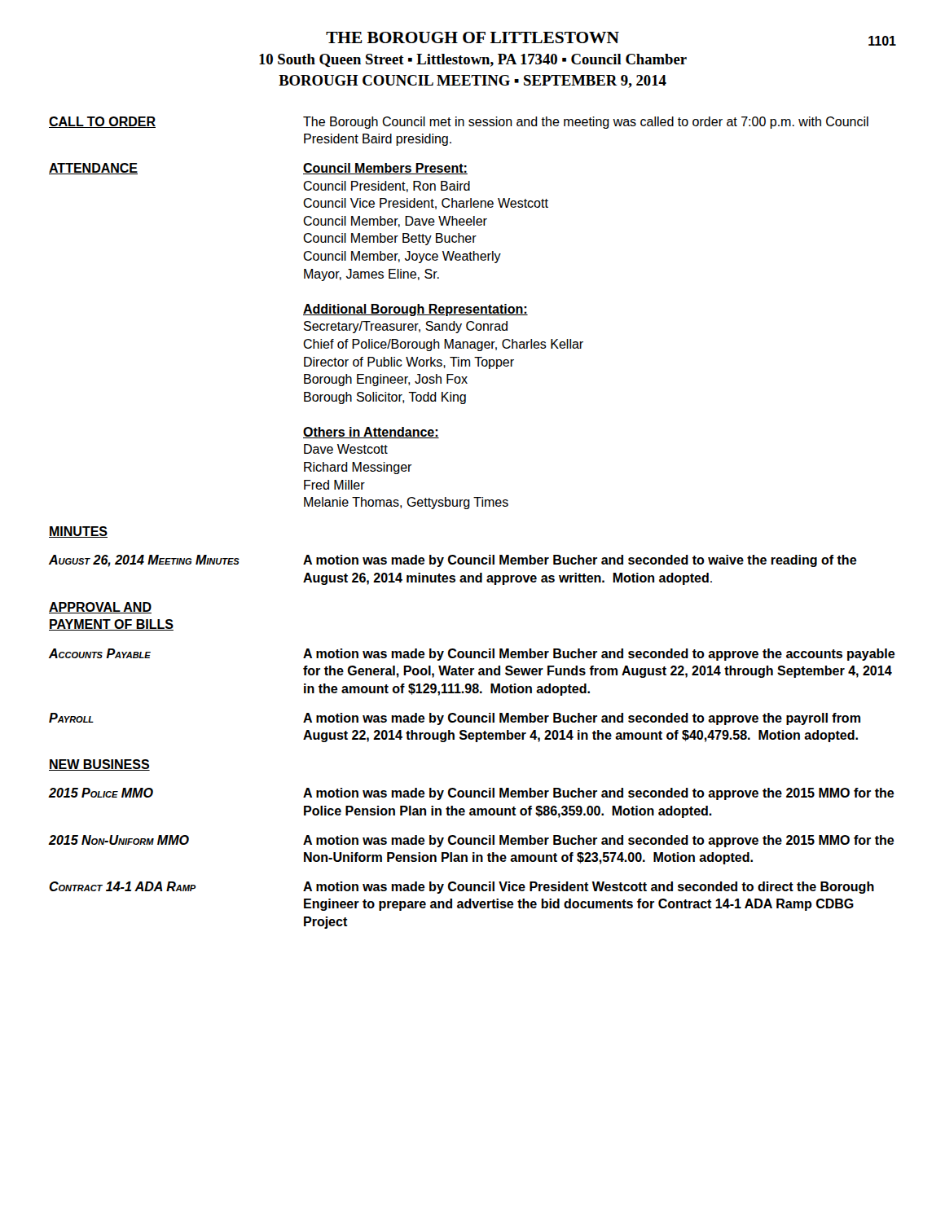1101
THE BOROUGH OF LITTLESTOWN
10 South Queen Street ▪ Littlestown, PA 17340 ▪ Council Chamber
BOROUGH COUNCIL MEETING ▪ SEPTEMBER 9, 2014
| Call to Order | The Borough Council met in session and the meeting was called to order at 7:00 p.m. with Council President Baird presiding. |
| Attendance | Council Members Present: Council President, Ron Baird Council Vice President, Charlene Westcott Council Member, Dave Wheeler Council Member Betty Bucher Council Member, Joyce Weatherly Mayor, James Eline, Sr. Additional Borough Representation: Secretary/Treasurer, Sandy Conrad Chief of Police/Borough Manager, Charles Kellar Director of Public Works, Tim Topper Borough Engineer, Josh Fox Borough Solicitor, Todd King Others in Attendance: Dave Westcott Richard Messinger Fred Miller Melanie Thomas, Gettysburg Times |
| Minutes | |
| August 26, 2014 Meeting Minutes | A motion was made by Council Member Bucher and seconded to waive the reading of the August 26, 2014 minutes and approve as written. Motion adopted . |
| Approval and Payment of Bills | |
| Accounts Payable | A motion was made by Council Member Bucher and seconded to approve the accounts payable for the General, Pool, Water and Sewer Funds from August 22, 2014 through September 4, 2014 in the amount of $129,111.98. Motion adopted. |
| Payroll | A motion was made by Council Member Bucher and seconded to approve the payroll from August 22, 2014 through September 4, 2014 in the amount of $40,479.58. Motion adopted. |
| New Business | |
| 2015 Police MMO | A motion was made by Council Member Bucher and seconded to approve the 2015 MMO for the Police Pension Plan in the amount of $86,359.00. Motion adopted. |
| 2015 Non-Uniform MMO | A motion was made by Council Member Bucher and seconded to approve the 2015 MMO for the Non-Uniform Pension Plan in the amount of $23,574.00. Motion adopted. |
| Contract 14-1 ADA Ramp | A motion was made by Council Vice President Westcott and seconded to direct the Borough Engineer to prepare and advertise the bid documents for Contract 14-1 ADA Ramp CDBG Project |